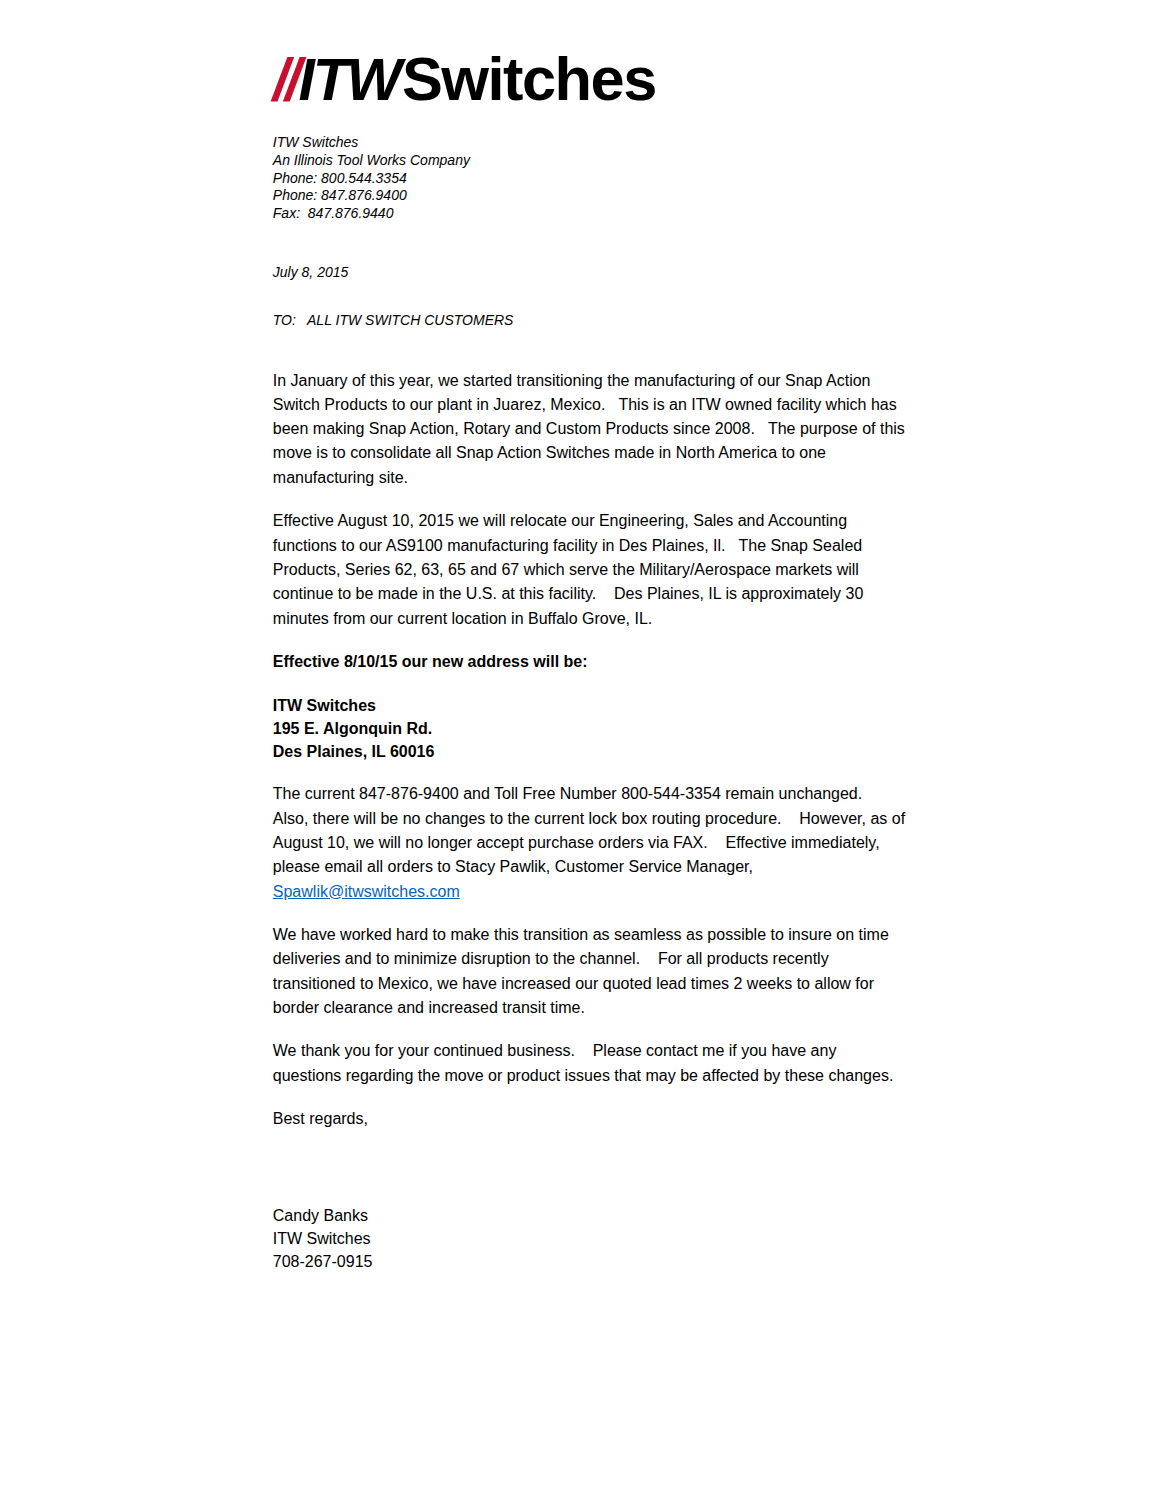//ITW Switches
ITW Switches
An Illinois Tool Works Company
Phone: 800.544.3354
Phone: 847.876.9400
Fax: 847.876.9440
July 8, 2015
TO: ALL ITW SWITCH CUSTOMERS
In January of this year, we started transitioning the manufacturing of our Snap Action Switch Products to our plant in Juarez, Mexico. This is an ITW owned facility which has been making Snap Action, Rotary and Custom Products since 2008. The purpose of this move is to consolidate all Snap Action Switches made in North America to one manufacturing site.
Effective August 10, 2015 we will relocate our Engineering, Sales and Accounting functions to our AS9100 manufacturing facility in Des Plaines, Il. The Snap Sealed Products, Series 62, 63, 65 and 67 which serve the Military/Aerospace markets will continue to be made in the U.S. at this facility. Des Plaines, IL is approximately 30 minutes from our current location in Buffalo Grove, IL.
Effective 8/10/15 our new address will be:
ITW Switches
195 E. Algonquin Rd.
Des Plaines, IL 60016
The current 847-876-9400 and Toll Free Number 800-544-3354 remain unchanged. Also, there will be no changes to the current lock box routing procedure. However, as of August 10, we will no longer accept purchase orders via FAX. Effective immediately, please email all orders to Stacy Pawlik, Customer Service Manager, Spawlik@itwswitches.com
We have worked hard to make this transition as seamless as possible to insure on time deliveries and to minimize disruption to the channel. For all products recently transitioned to Mexico, we have increased our quoted lead times 2 weeks to allow for border clearance and increased transit time.
We thank you for your continued business. Please contact me if you have any questions regarding the move or product issues that may be affected by these changes.
Best regards,
Candy Banks
ITW Switches
708-267-0915